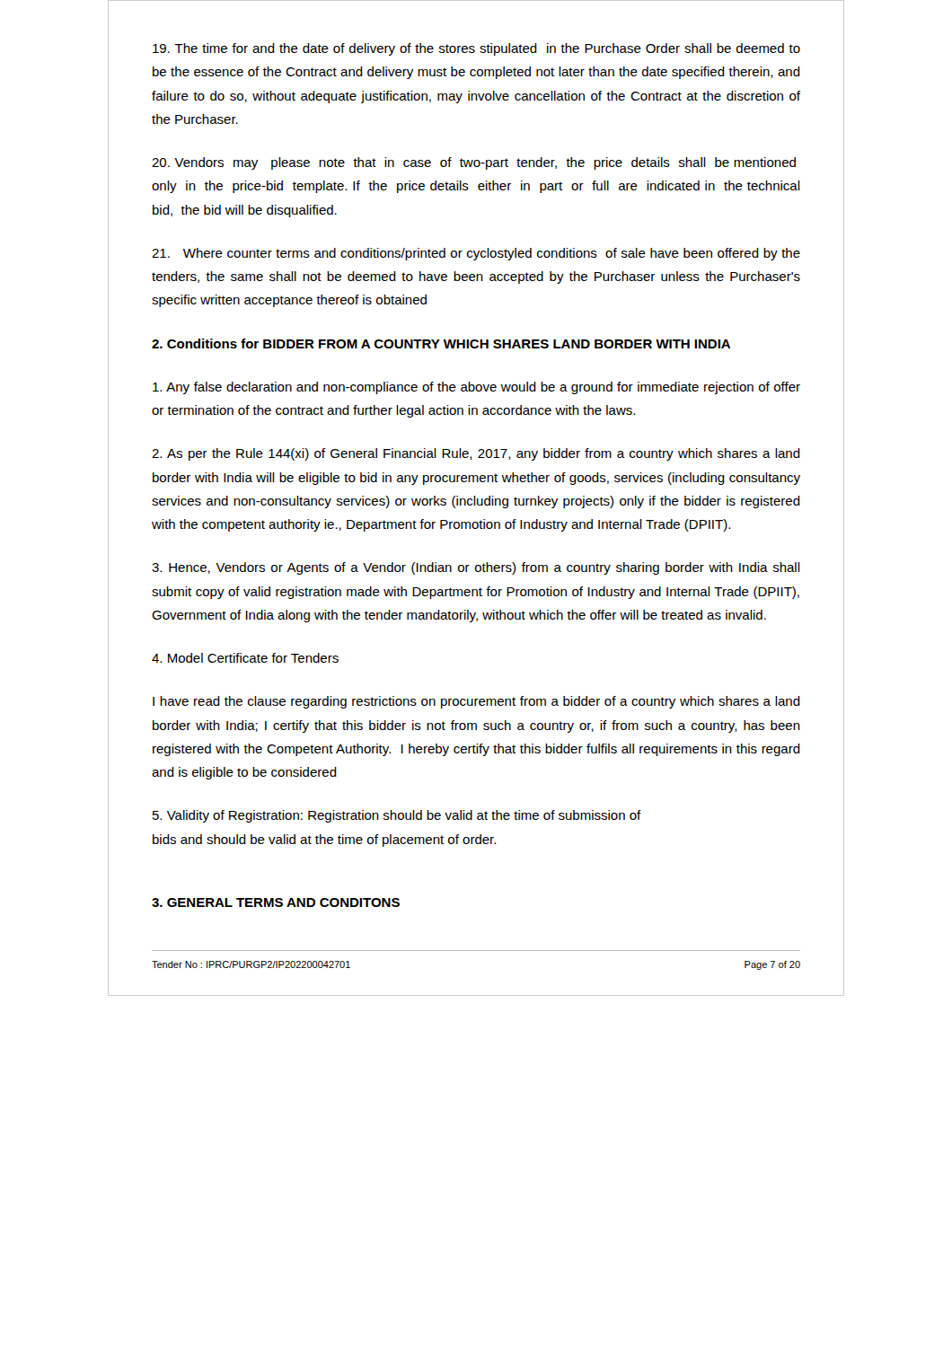19. The time for and the date of delivery of the stores stipulated in the Purchase Order shall be deemed to be the essence of the Contract and delivery must be completed not later than the date specified therein, and failure to do so, without adequate justification, may involve cancellation of the Contract at the discretion of the Purchaser.
20. Vendors may please note that in case of two-part tender, the price details shall be mentioned only in the price-bid template. If the price details either in part or full are indicated in the technical bid, the bid will be disqualified.
21. Where counter terms and conditions/printed or cyclostyled conditions of sale have been offered by the tenders, the same shall not be deemed to have been accepted by the Purchaser unless the Purchaser's specific written acceptance thereof is obtained
2. Conditions for BIDDER FROM A COUNTRY WHICH SHARES LAND BORDER WITH INDIA
1. Any false declaration and non-compliance of the above would be a ground for immediate rejection of offer or termination of the contract and further legal action in accordance with the laws.
2. As per the Rule 144(xi) of General Financial Rule, 2017, any bidder from a country which shares a land border with India will be eligible to bid in any procurement whether of goods, services (including consultancy services and non-consultancy services) or works (including turnkey projects) only if the bidder is registered with the competent authority ie., Department for Promotion of Industry and Internal Trade (DPIIT).
3. Hence, Vendors or Agents of a Vendor (Indian or others) from a country sharing border with India shall submit copy of valid registration made with Department for Promotion of Industry and Internal Trade (DPIIT), Government of India along with the tender mandatorily, without which the offer will be treated as invalid.
4. Model Certificate for Tenders
I have read the clause regarding restrictions on procurement from a bidder of a country which shares a land border with India; I certify that this bidder is not from such a country or, if from such a country, has been registered with the Competent Authority. I hereby certify that this bidder fulfils all requirements in this regard and is eligible to be considered
5. Validity of Registration: Registration should be valid at the time of submission of
bids and should be valid at the time of placement of order.
3. GENERAL TERMS AND CONDITONS
Tender No : IPRC/PURGP2/IP202200042701 Page 7 of 20